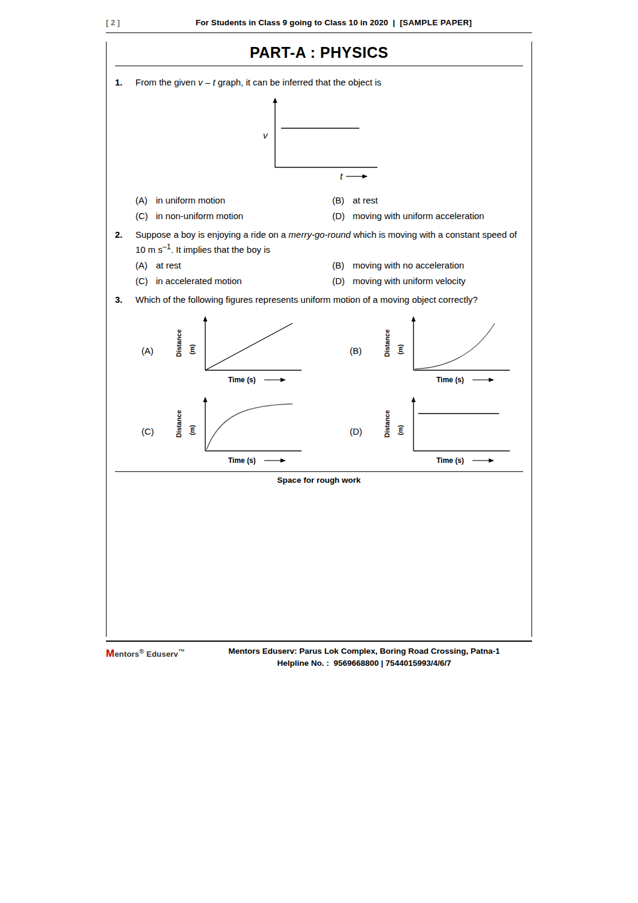[ 2 ]
For Students in Class 9 going to Class 10 in 2020 | [SAMPLE PAPER]
PART-A : PHYSICS
1.
From the given v – t graph, it can be inferred that the object is
v t
(A) in uniform motion
(B) at rest
(C) in non-uniform motion
(D) moving with uniform acceleration
2.
Suppose a boy is enjoying a ride on a merry-go-round which is moving with a constant speed of 10 m s–1. It implies that the boy is
(A) at rest
(B) moving with no acceleration
(C) in accelerated motion
(D) moving with uniform velocity
3.
Which of the following figures represents uniform motion of a moving object correctly?
(A) Distance (m) Time (s)
(B) Distance (m) Time (s)
(C) Distance (m) Time (s)
(D) Distance (m) Time (s)
Space for rough work
Mentors® Eduserv™
Mentors Eduserv: Parus Lok Complex, Boring Road Crossing, Patna-1
Helpline No. : 9569668800 | 7544015993/4/6/7